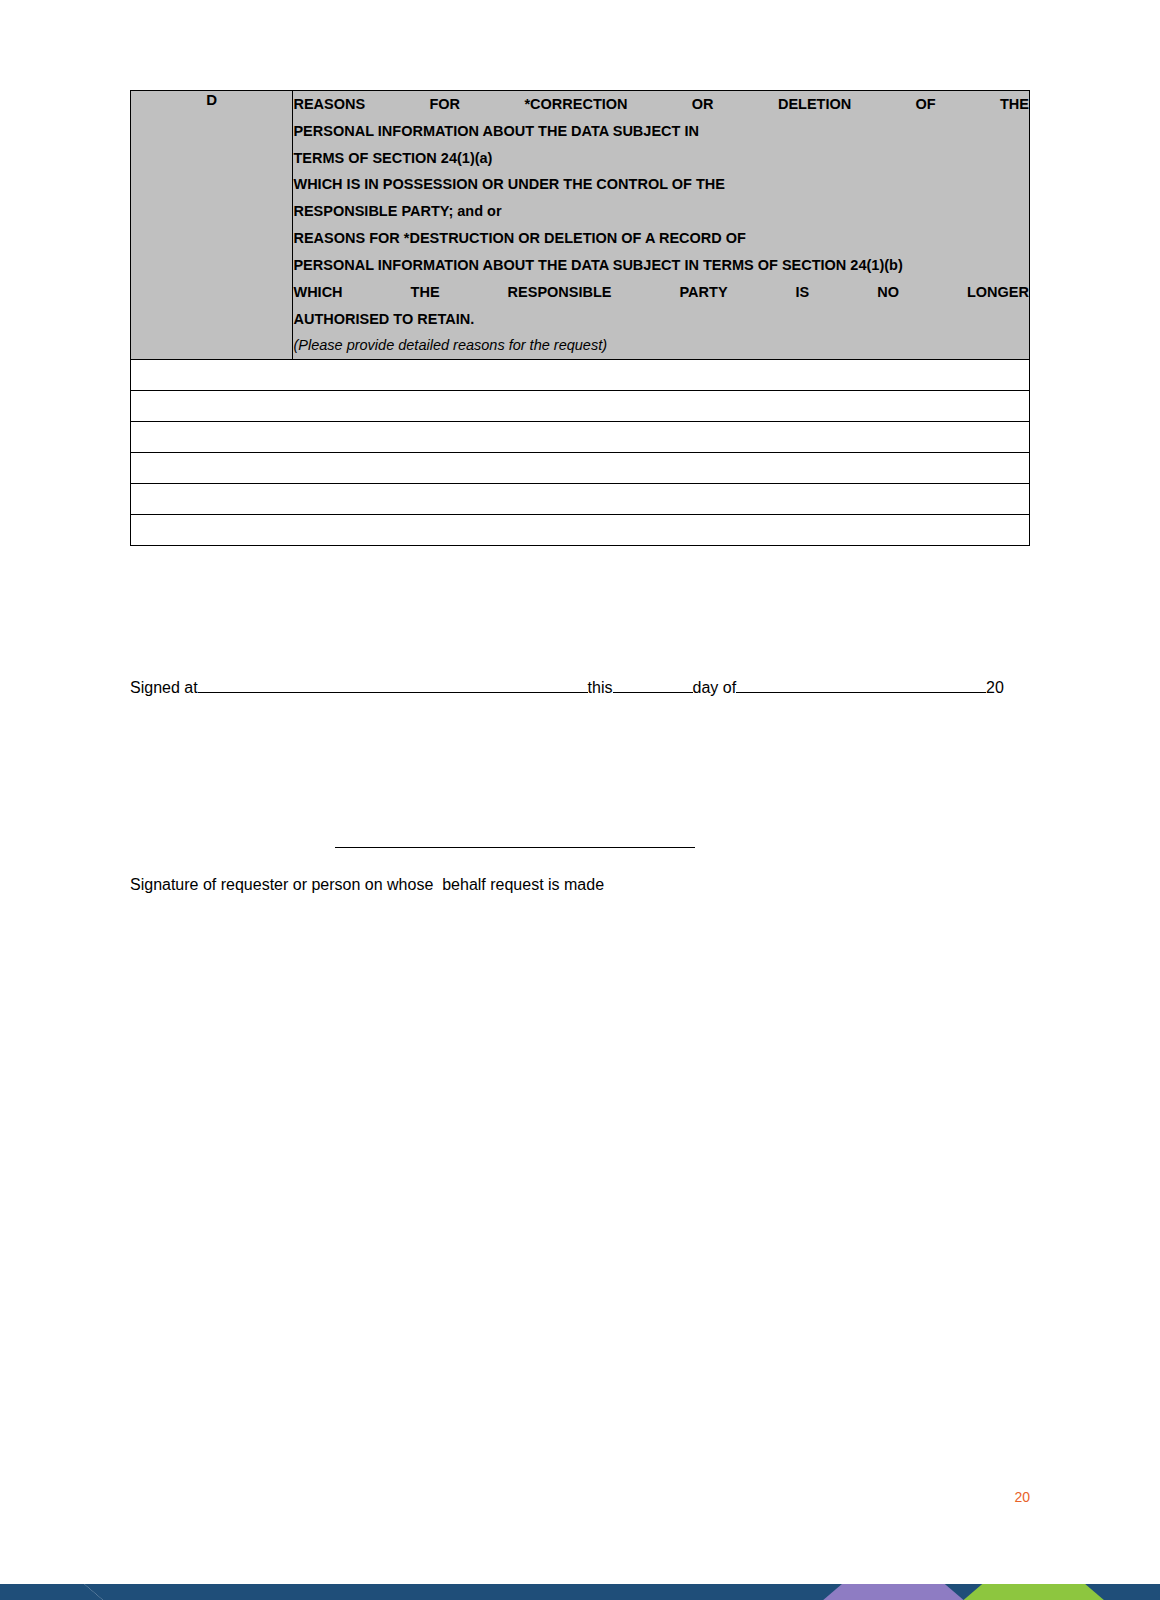| D | REASONS FOR *CORRECTION OR DELETION OF THE PERSONAL INFORMATION ABOUT THE DATA SUBJECT IN TERMS OF SECTION 24(1)(a) WHICH IS IN POSSESSION OR UNDER THE CONTROL OF THE RESPONSIBLE PARTY; and or REASONS FOR *DESTRUCTION OR DELETION OF A RECORD OF PERSONAL INFORMATION ABOUT THE DATA SUBJECT IN TERMS OF SECTION 24(1)(b) WHICH THE RESPONSIBLE PARTY IS NO LONGER AUTHORISED TO RETAIN. (Please provide detailed reasons for the request) |
Signed at this day of 20
Signature of requester or person on whose behalf request is made
20